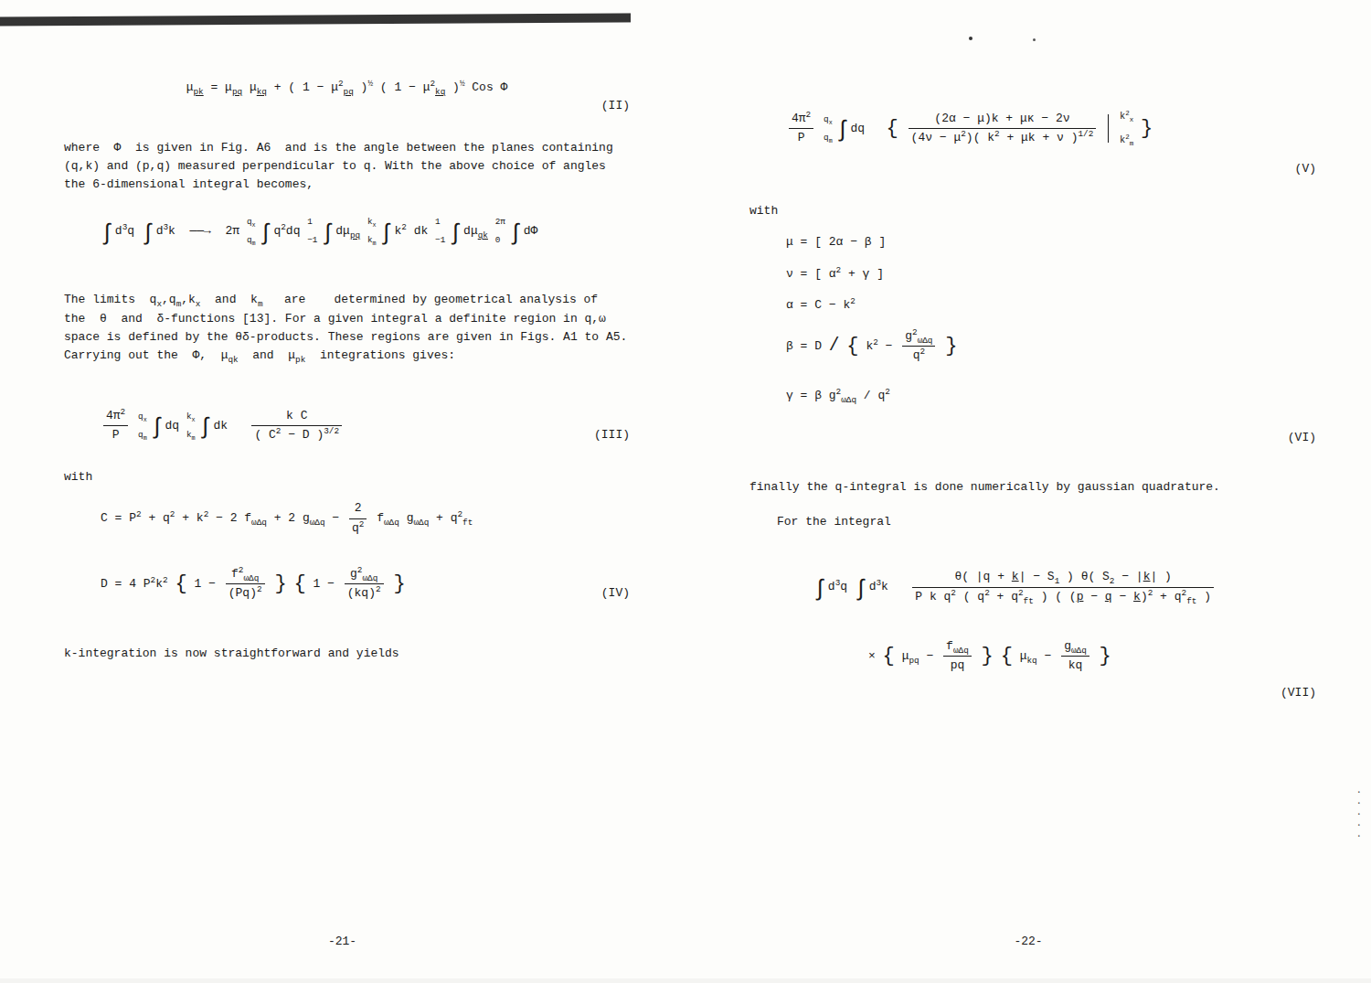μpk = μpq μkq + ( 1 − μ2pq )½ ( 1 − μ2kq )½ Cos Φ (II)
where Φ is given in Fig. A6 and is the angle between the planes containing
(q,k) and (p,q) measured perpendicular to q. With the above choice of angles
the 6-dimensional integral becomes,
∫d3q ∫d3k ——→ 2π qx
qm∫q2dq 1
−1∫dμpq kx
km∫k2 dk 1
−1∫dμqk 2π
0∫dΦ
The limits qx,qm,kx and km are determined by geometrical analysis of
the θ and δ-functions [13]. For a given integral a definite region in q,ω
space is defined by the θδ-products. These regions are given in Figs. A1 to A5.
Carrying out the Φ, μqk and μpk integrations gives:
4π2 P qx
qm∫dq kx
km∫dk k C( C2 − D )3/2 (III)
with
C = P2 + q2 + k2 − 2 fωΔq + 2 gωΔq − 2 q2 fωΔq gωΔq + q2ft
D = 4 P2k2 { 1 − f2ωΔq(Pq)2 } { 1 − g2ωΔq(kq)2 } (IV)
k-integration is now straightforward and yields
-21-
4π2 P qx
qm∫dq { (2α − μ)k + μκ − 2ν (4ν − μ2)( k2 + μk + ν )1/2 k2x
k2m } (V)
with
μ = [ 2α − β ]
ν = [ α2 + γ ]
α = C − k2
β = D / { k2 − g2ωΔq q2 }
γ = β g2ωΔq / q2 (VI)
finally the q-integral is done numerically by gaussian quadrature.
For the integral
∫d3q ∫d3k θ( |q + k| − S1 ) θ( S2 − |k| ) P k q2 ( q2 + q2ft ) ( (p − q − k)2 + q2ft )
× { μpq − fωΔq pq } { μkq − gωΔq kq } (VII)
·
·
·
·
·
-22-